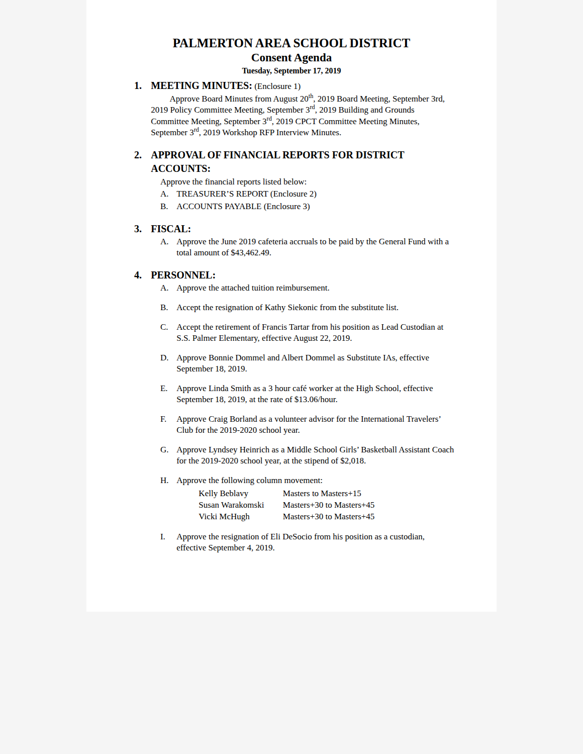PALMERTON AREA SCHOOL DISTRICT
Consent Agenda
Tuesday, September 17, 2019
Meeting Minutes: (Enclosure 1)
Approve Board Minutes from August 20th, 2019 Board Meeting, September 3rd, 2019 Policy Committee Meeting, September 3rd, 2019 Building and Grounds Committee Meeting, September 3rd, 2019 CPCT Committee Meeting Minutes, September 3rd, 2019 Workshop RFP Interview Minutes.
Approval of Financial Reports for District Accounts:
Approve the financial reports listed below:
A. TREASURER’S REPORT (Enclosure 2)
B. ACCOUNTS PAYABLE (Enclosure 3)
Fiscal:
A. Approve the June 2019 cafeteria accruals to be paid by the General Fund with a total amount of $43,462.49.
Personnel:
A. Approve the attached tuition reimbursement.
B. Accept the resignation of Kathy Siekonic from the substitute list.
C. Accept the retirement of Francis Tartar from his position as Lead Custodian at S.S. Palmer Elementary, effective August 22, 2019.
D. Approve Bonnie Dommel and Albert Dommel as Substitute IAs, effective September 18, 2019.
E. Approve Linda Smith as a 3 hour café worker at the High School, effective September 18, 2019, at the rate of $13.06/hour.
F. Approve Craig Borland as a volunteer advisor for the International Travelers’ Club for the 2019-2020 school year.
G. Approve Lyndsey Heinrich as a Middle School Girls’ Basketball Assistant Coach for the 2019-2020 school year, at the stipend of $2,018.
H. Approve the following column movement:
| Kelly Beblavy | Masters to Masters+15 |
| Susan Warakomski | Masters+30 to Masters+45 |
| Vicki McHugh | Masters+30 to Masters+45 |
I. Approve the resignation of Eli DeSocio from his position as a custodian, effective September 4, 2019.